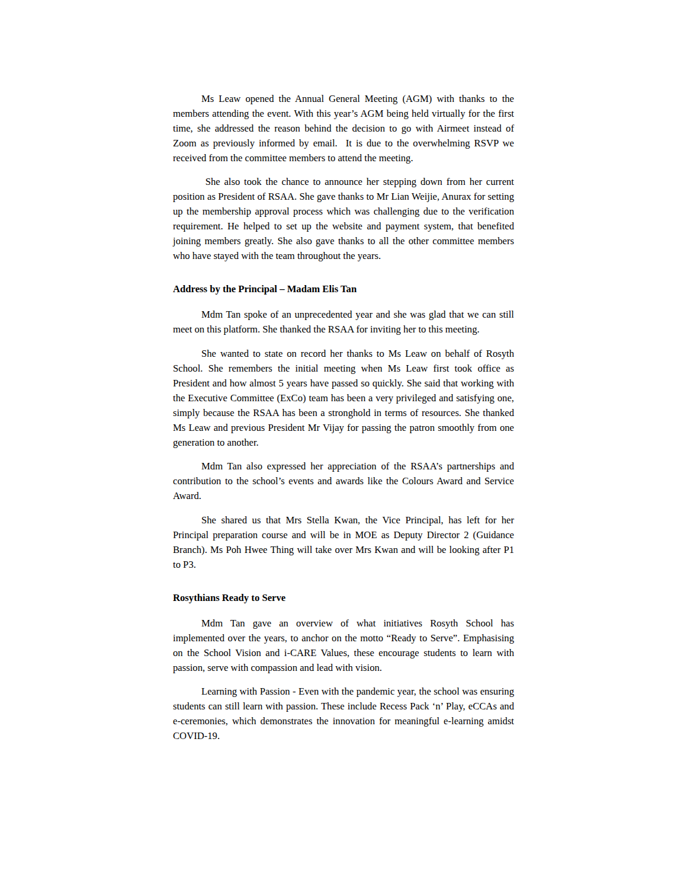Ms Leaw opened the Annual General Meeting (AGM) with thanks to the members attending the event. With this year’s AGM being held virtually for the first time, she addressed the reason behind the decision to go with Airmeet instead of Zoom as previously informed by email. It is due to the overwhelming RSVP we received from the committee members to attend the meeting.
She also took the chance to announce her stepping down from her current position as President of RSAA. She gave thanks to Mr Lian Weijie, Anurax for setting up the membership approval process which was challenging due to the verification requirement. He helped to set up the website and payment system, that benefited joining members greatly. She also gave thanks to all the other committee members who have stayed with the team throughout the years.
Address by the Principal – Madam Elis Tan
Mdm Tan spoke of an unprecedented year and she was glad that we can still meet on this platform. She thanked the RSAA for inviting her to this meeting.
She wanted to state on record her thanks to Ms Leaw on behalf of Rosyth School. She remembers the initial meeting when Ms Leaw first took office as President and how almost 5 years have passed so quickly. She said that working with the Executive Committee (ExCo) team has been a very privileged and satisfying one, simply because the RSAA has been a stronghold in terms of resources. She thanked Ms Leaw and previous President Mr Vijay for passing the patron smoothly from one generation to another.
Mdm Tan also expressed her appreciation of the RSAA’s partnerships and contribution to the school’s events and awards like the Colours Award and Service Award.
She shared us that Mrs Stella Kwan, the Vice Principal, has left for her Principal preparation course and will be in MOE as Deputy Director 2 (Guidance Branch). Ms Poh Hwee Thing will take over Mrs Kwan and will be looking after P1 to P3.
Rosythians Ready to Serve
Mdm Tan gave an overview of what initiatives Rosyth School has implemented over the years, to anchor on the motto “Ready to Serve”. Emphasising on the School Vision and i-CARE Values, these encourage students to learn with passion, serve with compassion and lead with vision.
Learning with Passion - Even with the pandemic year, the school was ensuring students can still learn with passion. These include Recess Pack ‘n’ Play, eCCAs and e-ceremonies, which demonstrates the innovation for meaningful e-learning amidst COVID-19.